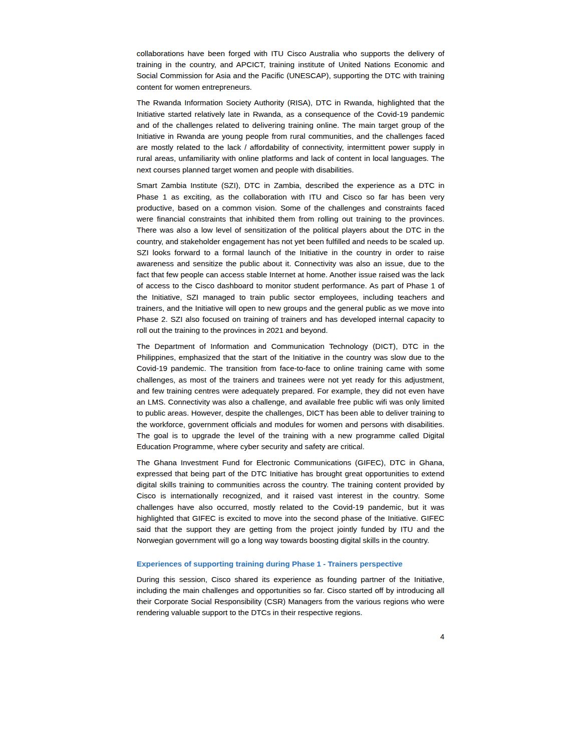collaborations have been forged with ITU Cisco Australia who supports the delivery of training in the country, and APCICT, training institute of United Nations Economic and Social Commission for Asia and the Pacific (UNESCAP), supporting the DTC with training content for women entrepreneurs.
The Rwanda Information Society Authority (RISA), DTC in Rwanda, highlighted that the Initiative started relatively late in Rwanda, as a consequence of the Covid-19 pandemic and of the challenges related to delivering training online. The main target group of the Initiative in Rwanda are young people from rural communities, and the challenges faced are mostly related to the lack / affordability of connectivity, intermittent power supply in rural areas, unfamiliarity with online platforms and lack of content in local languages. The next courses planned target women and people with disabilities.
Smart Zambia Institute (SZI), DTC in Zambia, described the experience as a DTC in Phase 1 as exciting, as the collaboration with ITU and Cisco so far has been very productive, based on a common vision. Some of the challenges and constraints faced were financial constraints that inhibited them from rolling out training to the provinces. There was also a low level of sensitization of the political players about the DTC in the country, and stakeholder engagement has not yet been fulfilled and needs to be scaled up. SZI looks forward to a formal launch of the Initiative in the country in order to raise awareness and sensitize the public about it. Connectivity was also an issue, due to the fact that few people can access stable Internet at home. Another issue raised was the lack of access to the Cisco dashboard to monitor student performance. As part of Phase 1 of the Initiative, SZI managed to train public sector employees, including teachers and trainers, and the Initiative will open to new groups and the general public as we move into Phase 2. SZI also focused on training of trainers and has developed internal capacity to roll out the training to the provinces in 2021 and beyond.
The Department of Information and Communication Technology (DICT), DTC in the Philippines, emphasized that the start of the Initiative in the country was slow due to the Covid-19 pandemic. The transition from face-to-face to online training came with some challenges, as most of the trainers and trainees were not yet ready for this adjustment, and few training centres were adequately prepared. For example, they did not even have an LMS. Connectivity was also a challenge, and available free public wifi was only limited to public areas. However, despite the challenges, DICT has been able to deliver training to the workforce, government officials and modules for women and persons with disabilities. The goal is to upgrade the level of the training with a new programme called Digital Education Programme, where cyber security and safety are critical.
The Ghana Investment Fund for Electronic Communications (GIFEC), DTC in Ghana, expressed that being part of the DTC Initiative has brought great opportunities to extend digital skills training to communities across the country. The training content provided by Cisco is internationally recognized, and it raised vast interest in the country. Some challenges have also occurred, mostly related to the Covid-19 pandemic, but it was highlighted that GIFEC is excited to move into the second phase of the Initiative. GIFEC said that the support they are getting from the project jointly funded by ITU and the Norwegian government will go a long way towards boosting digital skills in the country.
Experiences of supporting training during Phase 1 - Trainers perspective
During this session, Cisco shared its experience as founding partner of the Initiative, including the main challenges and opportunities so far. Cisco started off by introducing all their Corporate Social Responsibility (CSR) Managers from the various regions who were rendering valuable support to the DTCs in their respective regions.
4